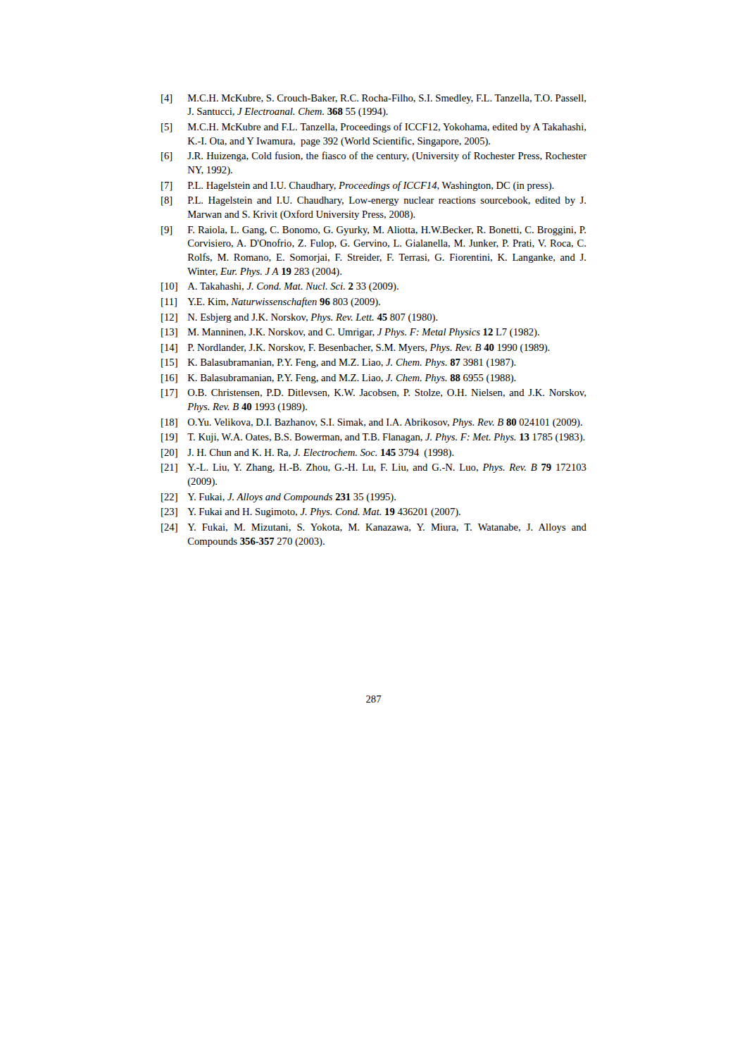[4] M.C.H. McKubre, S. Crouch-Baker, R.C. Rocha-Filho, S.I. Smedley, F.L. Tanzella, T.O. Passell, J. Santucci, J Electroanal. Chem. 368 55 (1994).
[5] M.C.H. McKubre and F.L. Tanzella, Proceedings of ICCF12, Yokohama, edited by A Takahashi, K.-I. Ota, and Y Iwamura, page 392 (World Scientific, Singapore, 2005).
[6] J.R. Huizenga, Cold fusion, the fiasco of the century, (University of Rochester Press, Rochester NY, 1992).
[7] P.L. Hagelstein and I.U. Chaudhary, Proceedings of ICCF14, Washington, DC (in press).
[8] P.L. Hagelstein and I.U. Chaudhary, Low-energy nuclear reactions sourcebook, edited by J. Marwan and S. Krivit (Oxford University Press, 2008).
[9] F. Raiola, L. Gang, C. Bonomo, G. Gyurky, M. Aliotta, H.W.Becker, R. Bonetti, C. Broggini, P. Corvisiero, A. D'Onofrio, Z. Fulop, G. Gervino, L. Gialanella, M. Junker, P. Prati, V. Roca, C. Rolfs, M. Romano, E. Somorjai, F. Streider, F. Terrasi, G. Fiorentini, K. Langanke, and J. Winter, Eur. Phys. J A 19 283 (2004).
[10] A. Takahashi, J. Cond. Mat. Nucl. Sci. 2 33 (2009).
[11] Y.E. Kim, Naturwissenschaften 96 803 (2009).
[12] N. Esbjerg and J.K. Norskov, Phys. Rev. Lett. 45 807 (1980).
[13] M. Manninen, J.K. Norskov, and C. Umrigar, J Phys. F: Metal Physics 12 L7 (1982).
[14] P. Nordlander, J.K. Norskov, F. Besenbacher, S.M. Myers, Phys. Rev. B 40 1990 (1989).
[15] K. Balasubramanian, P.Y. Feng, and M.Z. Liao, J. Chem. Phys. 87 3981 (1987).
[16] K. Balasubramanian, P.Y. Feng, and M.Z. Liao, J. Chem. Phys. 88 6955 (1988).
[17] O.B. Christensen, P.D. Ditlevsen, K.W. Jacobsen, P. Stolze, O.H. Nielsen, and J.K. Norskov, Phys. Rev. B 40 1993 (1989).
[18] O.Yu. Velikova, D.I. Bazhanov, S.I. Simak, and I.A. Abrikosov, Phys. Rev. B 80 024101 (2009).
[19] T. Kuji, W.A. Oates, B.S. Bowerman, and T.B. Flanagan, J. Phys. F: Met. Phys. 13 1785 (1983).
[20] J. H. Chun and K. H. Ra, J. Electrochem. Soc. 145 3794 (1998).
[21] Y.-L. Liu, Y. Zhang, H.-B. Zhou, G.-H. Lu, F. Liu, and G.-N. Luo, Phys. Rev. B 79 172103 (2009).
[22] Y. Fukai, J. Alloys and Compounds 231 35 (1995).
[23] Y. Fukai and H. Sugimoto, J. Phys. Cond. Mat. 19 436201 (2007).
[24] Y. Fukai, M. Mizutani, S. Yokota, M. Kanazawa, Y. Miura, T. Watanabe, J. Alloys and Compounds 356-357 270 (2003).
287